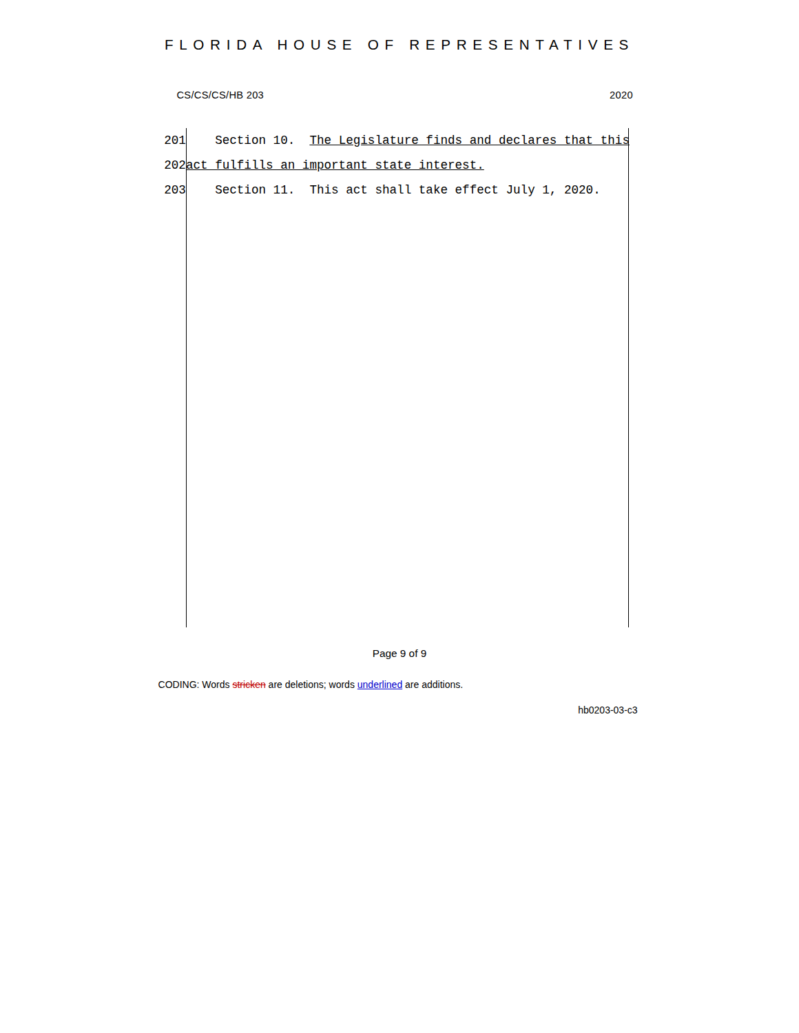FLORIDA HOUSE OF REPRESENTATIVES
CS/CS/CS/HB 203 2020
| 201 | Section 10. The Legislature finds and declares that this |
| 202 | act fulfills an important state interest. |
| 203 | Section 11. This act shall take effect July 1, 2020. |
Page 9 of 9
CODING: Words stricken are deletions; words underlined are additions.
hb0203-03-c3